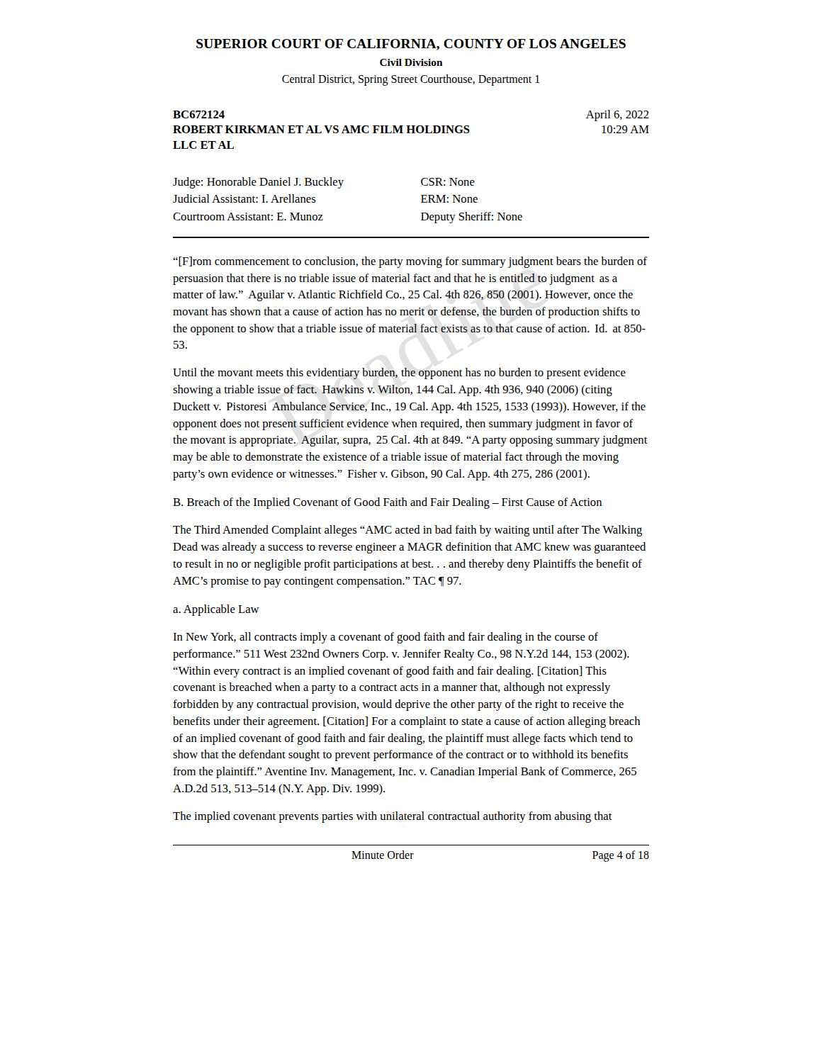Deadline
SUPERIOR COURT OF CALIFORNIA, COUNTY OF LOS ANGELES
Civil Division
Central District, Spring Street Courthouse, Department 1
| BC672124 ROBERT KIRKMAN ET AL VS AMC FILM HOLDINGS LLC ET AL | April 6, 2022 10:29 AM |
| Judge: Honorable Daniel J. Buckley | CSR: None |
| Judicial Assistant: I. Arellanes | ERM: None |
| Courtroom Assistant: E. Munoz | Deputy Sheriff: None |
“[F]rom commencement to conclusion, the party moving for summary judgment bears the burden of persuasion that there is no triable issue of material fact and that he is entitled to judgment as a matter of law.” Aguilar v. Atlantic Richfield Co., 25 Cal. 4th 826, 850 (2001). However, once the movant has shown that a cause of action has no merit or defense, the burden of production shifts to the opponent to show that a triable issue of material fact exists as to that cause of action. Id. at 850-53.
Until the movant meets this evidentiary burden, the opponent has no burden to present evidence showing a triable issue of fact. Hawkins v. Wilton, 144 Cal. App. 4th 936, 940 (2006) (citing Duckett v. Pistoresi Ambulance Service, Inc., 19 Cal. App. 4th 1525, 1533 (1993)). However, if the opponent does not present sufficient evidence when required, then summary judgment in favor of the movant is appropriate. Aguilar, supra, 25 Cal. 4th at 849. “A party opposing summary judgment may be able to demonstrate the existence of a triable issue of material fact through the moving party’s own evidence or witnesses.” Fisher v. Gibson, 90 Cal. App. 4th 275, 286 (2001).
B. Breach of the Implied Covenant of Good Faith and Fair Dealing – First Cause of Action
The Third Amended Complaint alleges “AMC acted in bad faith by waiting until after The Walking Dead was already a success to reverse engineer a MAGR definition that AMC knew was guaranteed to result in no or negligible profit participations at best. . . and thereby deny Plaintiffs the benefit of AMC’s promise to pay contingent compensation.” TAC ¶ 97.
a. Applicable Law
In New York, all contracts imply a covenant of good faith and fair dealing in the course of performance.” 511 West 232nd Owners Corp. v. Jennifer Realty Co., 98 N.Y.2d 144, 153 (2002). “Within every contract is an implied covenant of good faith and fair dealing. [Citation] This covenant is breached when a party to a contract acts in a manner that, although not expressly forbidden by any contractual provision, would deprive the other party of the right to receive the benefits under their agreement. [Citation] For a complaint to state a cause of action alleging breach of an implied covenant of good faith and fair dealing, the plaintiff must allege facts which tend to show that the defendant sought to prevent performance of the contract or to withhold its benefits from the plaintiff.” Aventine Inv. Management, Inc. v. Canadian Imperial Bank of Commerce, 265 A.D.2d 513, 513–514 (N.Y. App. Div. 1999).
The implied covenant prevents parties with unilateral contractual authority from abusing that
Minute Order
Page 4 of 18